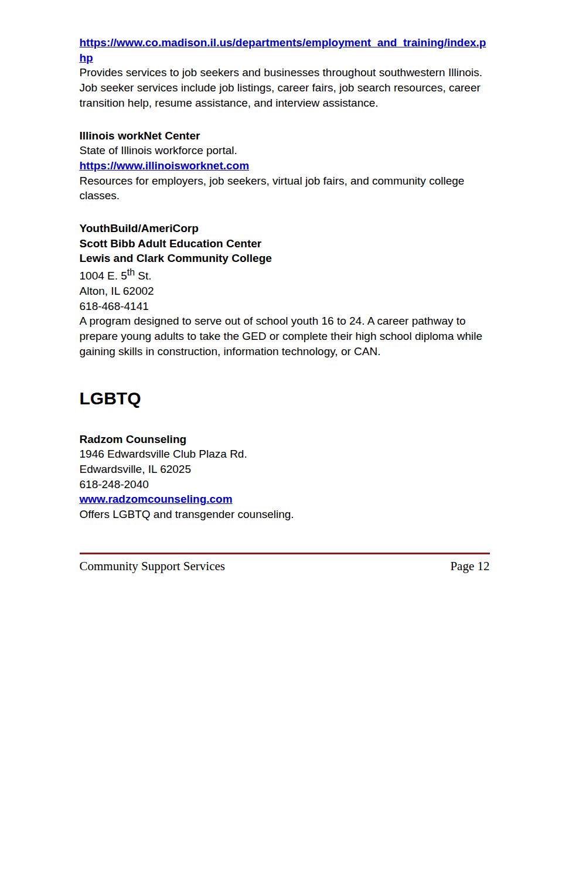https://www.co.madison.il.us/departments/employment_and_training/index.php
Provides services to job seekers and businesses throughout southwestern Illinois. Job seeker services include job listings, career fairs, job search resources, career transition help, resume assistance, and interview assistance.
Illinois workNet Center
State of Illinois workforce portal.
https://www.illinoisworknet.com
Resources for employers, job seekers, virtual job fairs, and community college classes.
YouthBuild/AmeriCorp
Scott Bibb Adult Education Center
Lewis and Clark Community College
1004 E. 5th St.
Alton, IL 62002
618-468-4141
A program designed to serve out of school youth 16 to 24. A career pathway to prepare young adults to take the GED or complete their high school diploma while gaining skills in construction, information technology, or CAN.
LGBTQ
Radzom Counseling
1946 Edwardsville Club Plaza Rd.
Edwardsville, IL 62025
618-248-2040
www.radzomcounseling.com
Offers LGBTQ and transgender counseling.
Community Support Services Page 12